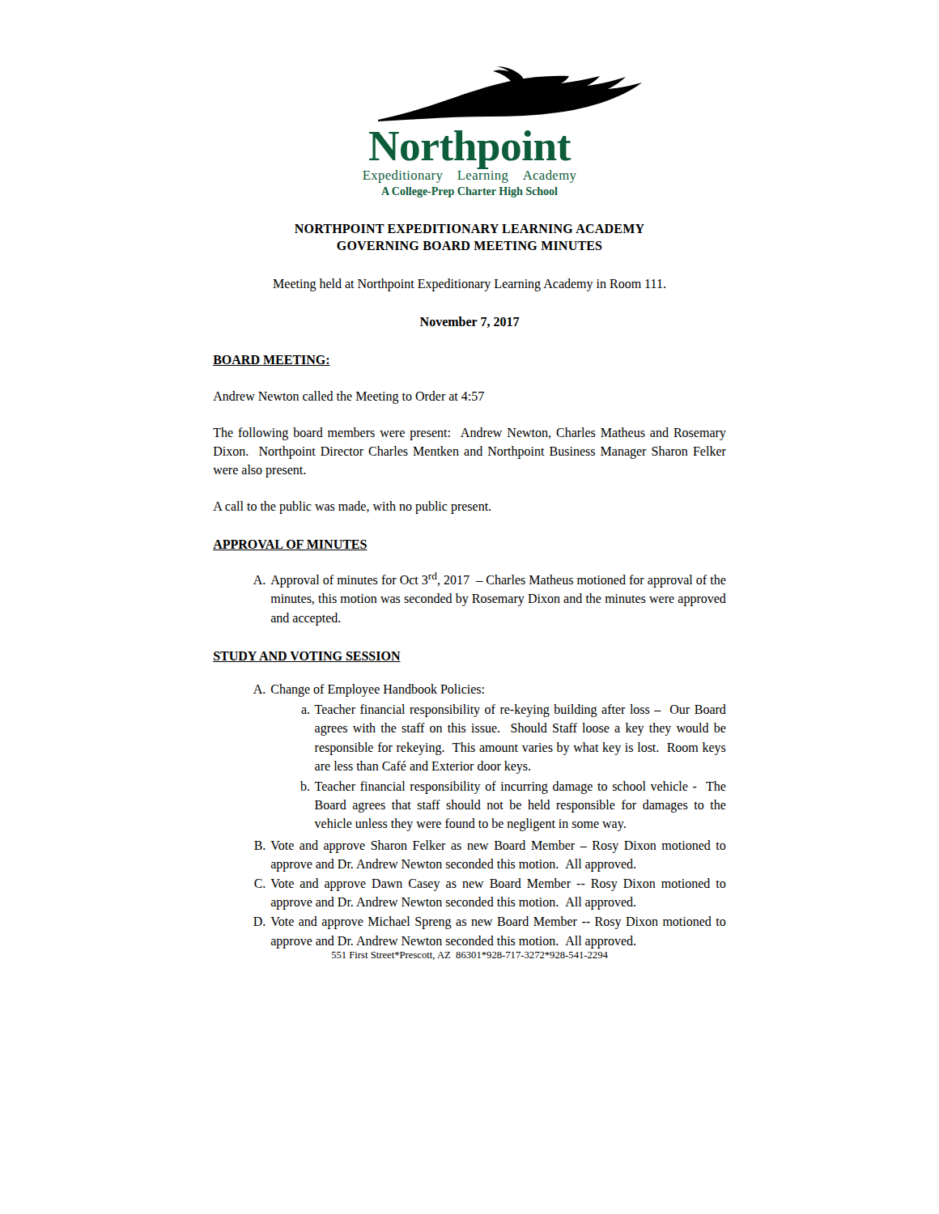Northpoint
Expeditionary Learning Academy
A College-Prep Charter High School
NORTHPOINT EXPEDITIONARY LEARNING ACADEMY
GOVERNING BOARD MEETING MINUTES
Meeting held at Northpoint Expeditionary Learning Academy in Room 111.
November 7, 2017
BOARD MEETING:
Andrew Newton called the Meeting to Order at 4:57
The following board members were present: Andrew Newton, Charles Matheus and Rosemary Dixon. Northpoint Director Charles Mentken and Northpoint Business Manager Sharon Felker were also present.
A call to the public was made, with no public present.
APPROVAL OF MINUTES
Approval of minutes for Oct 3rd, 2017 – Charles Matheus motioned for approval of the minutes, this motion was seconded by Rosemary Dixon and the minutes were approved and accepted.
STUDY AND VOTING SESSION
Change of Employee Handbook Policies:
Teacher financial responsibility of re-keying building after loss – Our Board agrees with the staff on this issue. Should Staff loose a key they would be responsible for rekeying. This amount varies by what key is lost. Room keys are less than Café and Exterior door keys.
Teacher financial responsibility of incurring damage to school vehicle - The Board agrees that staff should not be held responsible for damages to the vehicle unless they were found to be negligent in some way.
Vote and approve Sharon Felker as new Board Member – Rosy Dixon motioned to approve and Dr. Andrew Newton seconded this motion. All approved.
Vote and approve Dawn Casey as new Board Member -- Rosy Dixon motioned to approve and Dr. Andrew Newton seconded this motion. All approved.
Vote and approve Michael Spreng as new Board Member -- Rosy Dixon motioned to approve and Dr. Andrew Newton seconded this motion. All approved.
551 First Street*Prescott, AZ 86301*928-717-3272*928-541-2294